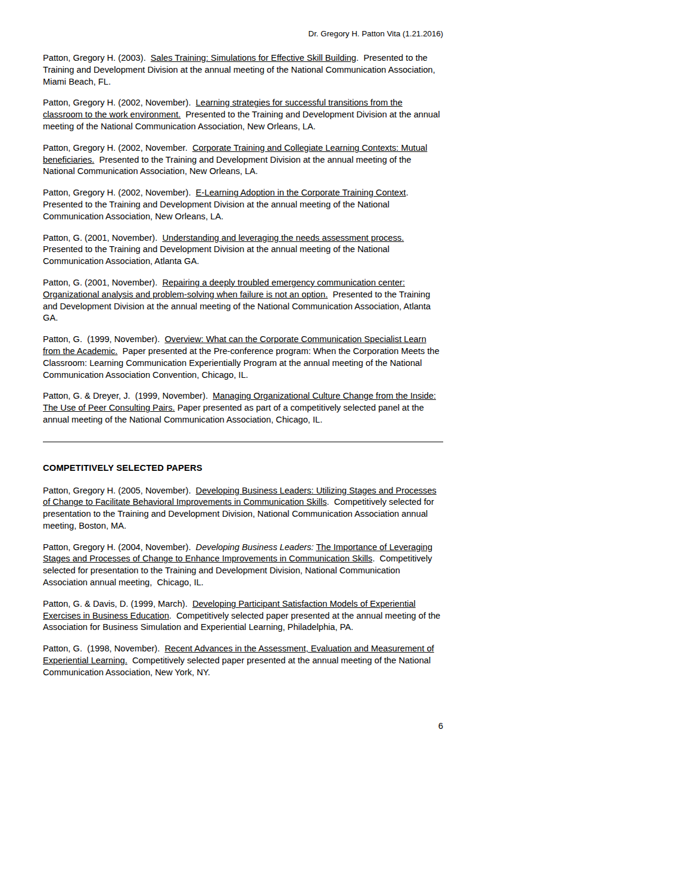Dr. Gregory H. Patton Vita (1.21.2016)
Patton, Gregory H. (2003). Sales Training: Simulations for Effective Skill Building. Presented to the Training and Development Division at the annual meeting of the National Communication Association, Miami Beach, FL.
Patton, Gregory H. (2002, November). Learning strategies for successful transitions from the classroom to the work environment. Presented to the Training and Development Division at the annual meeting of the National Communication Association, New Orleans, LA.
Patton, Gregory H. (2002, November. Corporate Training and Collegiate Learning Contexts: Mutual beneficiaries. Presented to the Training and Development Division at the annual meeting of the National Communication Association, New Orleans, LA.
Patton, Gregory H. (2002, November). E-Learning Adoption in the Corporate Training Context. Presented to the Training and Development Division at the annual meeting of the National Communication Association, New Orleans, LA.
Patton, G. (2001, November). Understanding and leveraging the needs assessment process. Presented to the Training and Development Division at the annual meeting of the National Communication Association, Atlanta GA.
Patton, G. (2001, November). Repairing a deeply troubled emergency communication center: Organizational analysis and problem-solving when failure is not an option. Presented to the Training and Development Division at the annual meeting of the National Communication Association, Atlanta GA.
Patton, G. (1999, November). Overview: What can the Corporate Communication Specialist Learn from the Academic. Paper presented at the Pre-conference program: When the Corporation Meets the Classroom: Learning Communication Experientially Program at the annual meeting of the National Communication Association Convention, Chicago, IL.
Patton, G. & Dreyer, J. (1999, November). Managing Organizational Culture Change from the Inside: The Use of Peer Consulting Pairs. Paper presented as part of a competitively selected panel at the annual meeting of the National Communication Association, Chicago, IL.
COMPETITIVELY SELECTED PAPERS
Patton, Gregory H. (2005, November). Developing Business Leaders: Utilizing Stages and Processes of Change to Facilitate Behavioral Improvements in Communication Skills. Competitively selected for presentation to the Training and Development Division, National Communication Association annual meeting, Boston, MA.
Patton, Gregory H. (2004, November). Developing Business Leaders: The Importance of Leveraging Stages and Processes of Change to Enhance Improvements in Communication Skills. Competitively selected for presentation to the Training and Development Division, National Communication Association annual meeting, Chicago, IL.
Patton, G. & Davis, D. (1999, March). Developing Participant Satisfaction Models of Experiential Exercises in Business Education. Competitively selected paper presented at the annual meeting of the Association for Business Simulation and Experiential Learning, Philadelphia, PA.
Patton, G. (1998, November). Recent Advances in the Assessment, Evaluation and Measurement of Experiential Learning. Competitively selected paper presented at the annual meeting of the National Communication Association, New York, NY.
6